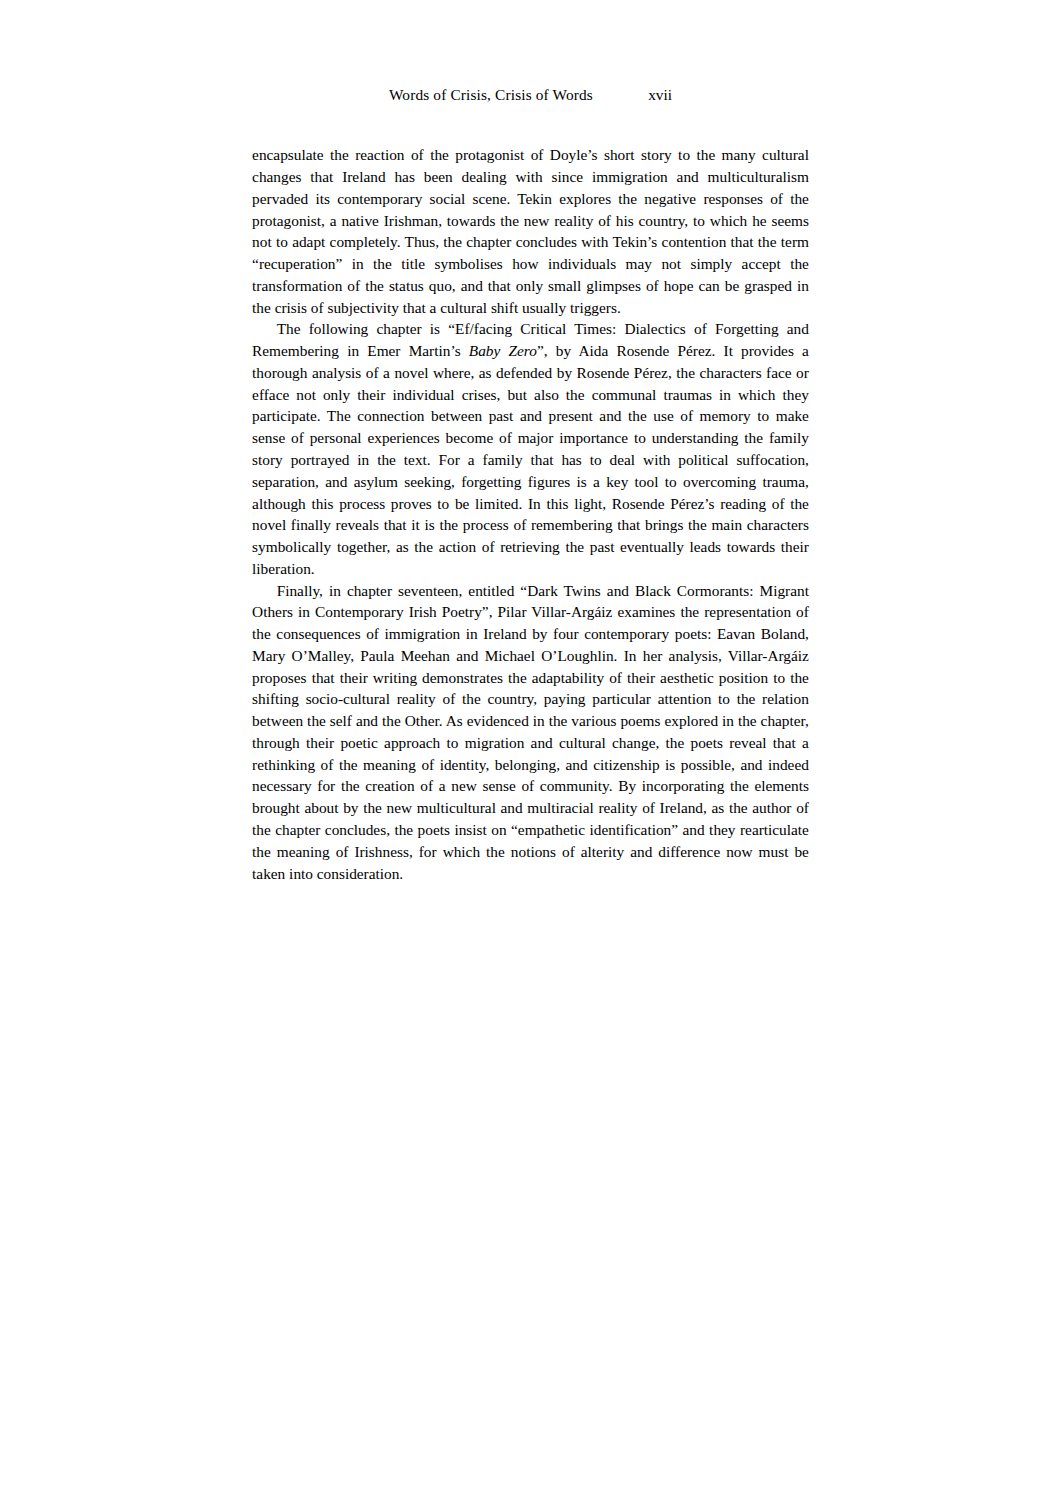Words of Crisis, Crisis of Words xvii
encapsulate the reaction of the protagonist of Doyle’s short story to the many cultural changes that Ireland has been dealing with since immigration and multiculturalism pervaded its contemporary social scene. Tekin explores the negative responses of the protagonist, a native Irishman, towards the new reality of his country, to which he seems not to adapt completely. Thus, the chapter concludes with Tekin’s contention that the term “recuperation” in the title symbolises how individuals may not simply accept the transformation of the status quo, and that only small glimpses of hope can be grasped in the crisis of subjectivity that a cultural shift usually triggers.
The following chapter is “Ef/facing Critical Times: Dialectics of Forgetting and Remembering in Emer Martin’s Baby Zero”, by Aida Rosende Pérez. It provides a thorough analysis of a novel where, as defended by Rosende Pérez, the characters face or efface not only their individual crises, but also the communal traumas in which they participate. The connection between past and present and the use of memory to make sense of personal experiences become of major importance to understanding the family story portrayed in the text. For a family that has to deal with political suffocation, separation, and asylum seeking, forgetting figures is a key tool to overcoming trauma, although this process proves to be limited. In this light, Rosende Pérez’s reading of the novel finally reveals that it is the process of remembering that brings the main characters symbolically together, as the action of retrieving the past eventually leads towards their liberation.
Finally, in chapter seventeen, entitled “Dark Twins and Black Cormorants: Migrant Others in Contemporary Irish Poetry”, Pilar Villar-Argáiz examines the representation of the consequences of immigration in Ireland by four contemporary poets: Eavan Boland, Mary O’Malley, Paula Meehan and Michael O’Loughlin. In her analysis, Villar-Argáiz proposes that their writing demonstrates the adaptability of their aesthetic position to the shifting socio-cultural reality of the country, paying particular attention to the relation between the self and the Other. As evidenced in the various poems explored in the chapter, through their poetic approach to migration and cultural change, the poets reveal that a rethinking of the meaning of identity, belonging, and citizenship is possible, and indeed necessary for the creation of a new sense of community. By incorporating the elements brought about by the new multicultural and multiracial reality of Ireland, as the author of the chapter concludes, the poets insist on “empathetic identification” and they rearticulate the meaning of Irishness, for which the notions of alterity and difference now must be taken into consideration.